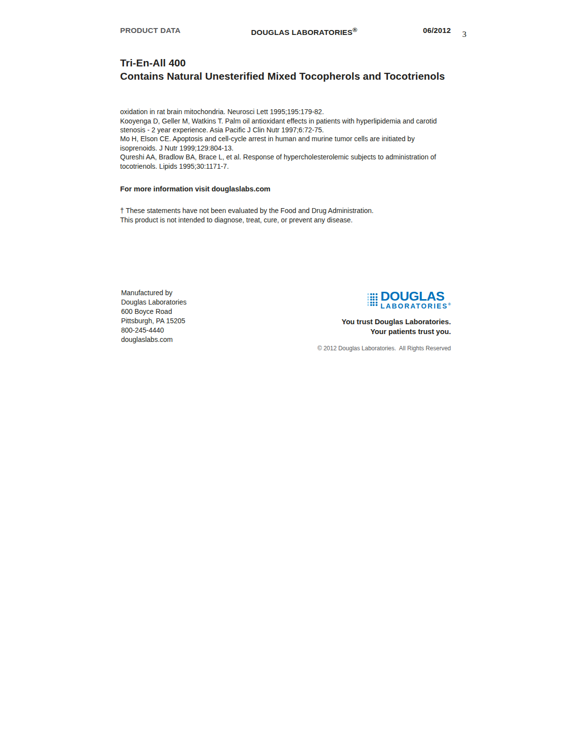3
PRODUCT DATA
DOUGLAS LABORATORIES®
06/2012
Tri-En-All 400
Contains Natural Unesterified Mixed Tocopherols and Tocotrienols
oxidation in rat brain mitochondria. Neurosci Lett 1995;195:179-82.
Kooyenga D, Geller M, Watkins T. Palm oil antioxidant effects in patients with hyperlipidemia and carotid stenosis - 2 year experience. Asia Pacific J Clin Nutr 1997;6:72-75.
Mo H, Elson CE. Apoptosis and cell-cycle arrest in human and murine tumor cells are initiated by isoprenoids. J Nutr 1999;129:804-13.
Qureshi AA, Bradlow BA, Brace L, et al. Response of hypercholesterolemic subjects to administration of tocotrienols. Lipids 1995;30:1171-7.
For more information visit douglaslabs.com
† These statements have not been evaluated by the Food and Drug Administration.
This product is not intended to diagnose, treat, cure, or prevent any disease.
Manufactured by
Douglas Laboratories
600 Boyce Road
Pittsburgh, PA 15205
800-245-4440
douglaslabs.com
DOUGLAS
LABORATORIES®
You trust Douglas Laboratories.
Your patients trust you.
© 2012 Douglas Laboratories. All Rights Reserved